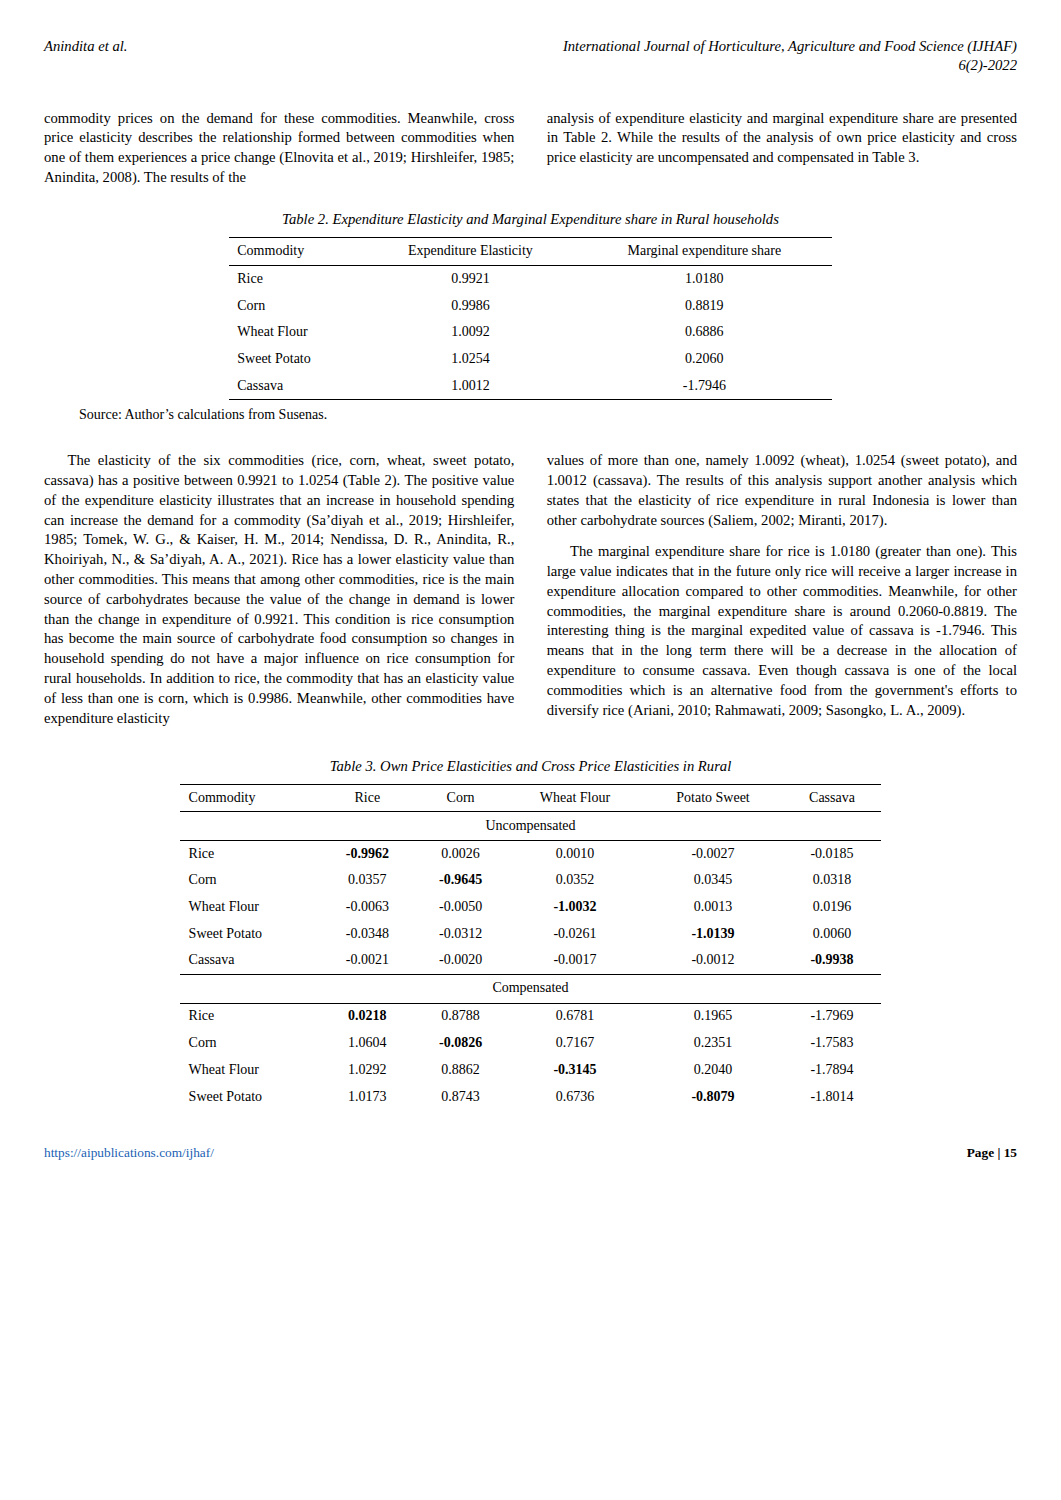Anindita et al.
International Journal of Horticulture, Agriculture and Food Science (IJHAF)
6(2)-2022
commodity prices on the demand for these commodities. Meanwhile, cross price elasticity describes the relationship formed between commodities when one of them experiences a price change (Elnovita et al., 2019; Hirshleifer, 1985; Anindita, 2008). The results of the
analysis of expenditure elasticity and marginal expenditure share are presented in Table 2. While the results of the analysis of own price elasticity and cross price elasticity are uncompensated and compensated in Table 3.
Table 2. Expenditure Elasticity and Marginal Expenditure share in Rural households
| Commodity | Expenditure Elasticity | Marginal expenditure share |
| --- | --- | --- |
| Rice | 0.9921 | 1.0180 |
| Corn | 0.9986 | 0.8819 |
| Wheat Flour | 1.0092 | 0.6886 |
| Sweet Potato | 1.0254 | 0.2060 |
| Cassava | 1.0012 | -1.7946 |
Source: Author’s calculations from Susenas.
The elasticity of the six commodities (rice, corn, wheat, sweet potato, cassava) has a positive between 0.9921 to 1.0254 (Table 2). The positive value of the expenditure elasticity illustrates that an increase in household spending can increase the demand for a commodity (Sa’diyah et al., 2019; Hirshleifer, 1985; Tomek, W. G., & Kaiser, H. M., 2014; Nendissa, D. R., Anindita, R., Khoiriyah, N., & Sa’diyah, A. A., 2021). Rice has a lower elasticity value than other commodities. This means that among other commodities, rice is the main source of carbohydrates because the value of the change in demand is lower than the change in expenditure of 0.9921. This condition is rice consumption has become the main source of carbohydrate food consumption so changes in household spending do not have a major influence on rice consumption for rural households. In addition to rice, the commodity that has an elasticity value of less than one is corn, which is 0.9986. Meanwhile, other commodities have expenditure elasticity
values of more than one, namely 1.0092 (wheat), 1.0254 (sweet potato), and 1.0012 (cassava). The results of this analysis support another analysis which states that the elasticity of rice expenditure in rural Indonesia is lower than other carbohydrate sources (Saliem, 2002; Miranti, 2017).
The marginal expenditure share for rice is 1.0180 (greater than one). This large value indicates that in the future only rice will receive a larger increase in expenditure allocation compared to other commodities. Meanwhile, for other commodities, the marginal expenditure share is around 0.2060-0.8819. The interesting thing is the marginal expedited value of cassava is -1.7946. This means that in the long term there will be a decrease in the allocation of expenditure to consume cassava. Even though cassava is one of the local commodities which is an alternative food from the government's efforts to diversify rice (Ariani, 2010; Rahmawati, 2009; Sasongko, L. A., 2009).
Table 3. Own Price Elasticities and Cross Price Elasticities in Rural
| Commodity | Rice | Corn | Wheat Flour | Potato Sweet | Cassava |
| --- | --- | --- | --- | --- | --- |
| Uncompensated |
| Rice | -0.9962 | 0.0026 | 0.0010 | -0.0027 | -0.0185 |
| Corn | 0.0357 | -0.9645 | 0.0352 | 0.0345 | 0.0318 |
| Wheat Flour | -0.0063 | -0.0050 | -1.0032 | 0.0013 | 0.0196 |
| Sweet Potato | -0.0348 | -0.0312 | -0.0261 | -1.0139 | 0.0060 |
| Cassava | -0.0021 | -0.0020 | -0.0017 | -0.0012 | -0.9938 |
| Compensated |
| Rice | 0.0218 | 0.8788 | 0.6781 | 0.1965 | -1.7969 |
| Corn | 1.0604 | -0.0826 | 0.7167 | 0.2351 | -1.7583 |
| Wheat Flour | 1.0292 | 0.8862 | -0.3145 | 0.2040 | -1.7894 |
| Sweet Potato | 1.0173 | 0.8743 | 0.6736 | -0.8079 | -1.8014 |
https://aipublications.com/ijhaf/
Page | 15